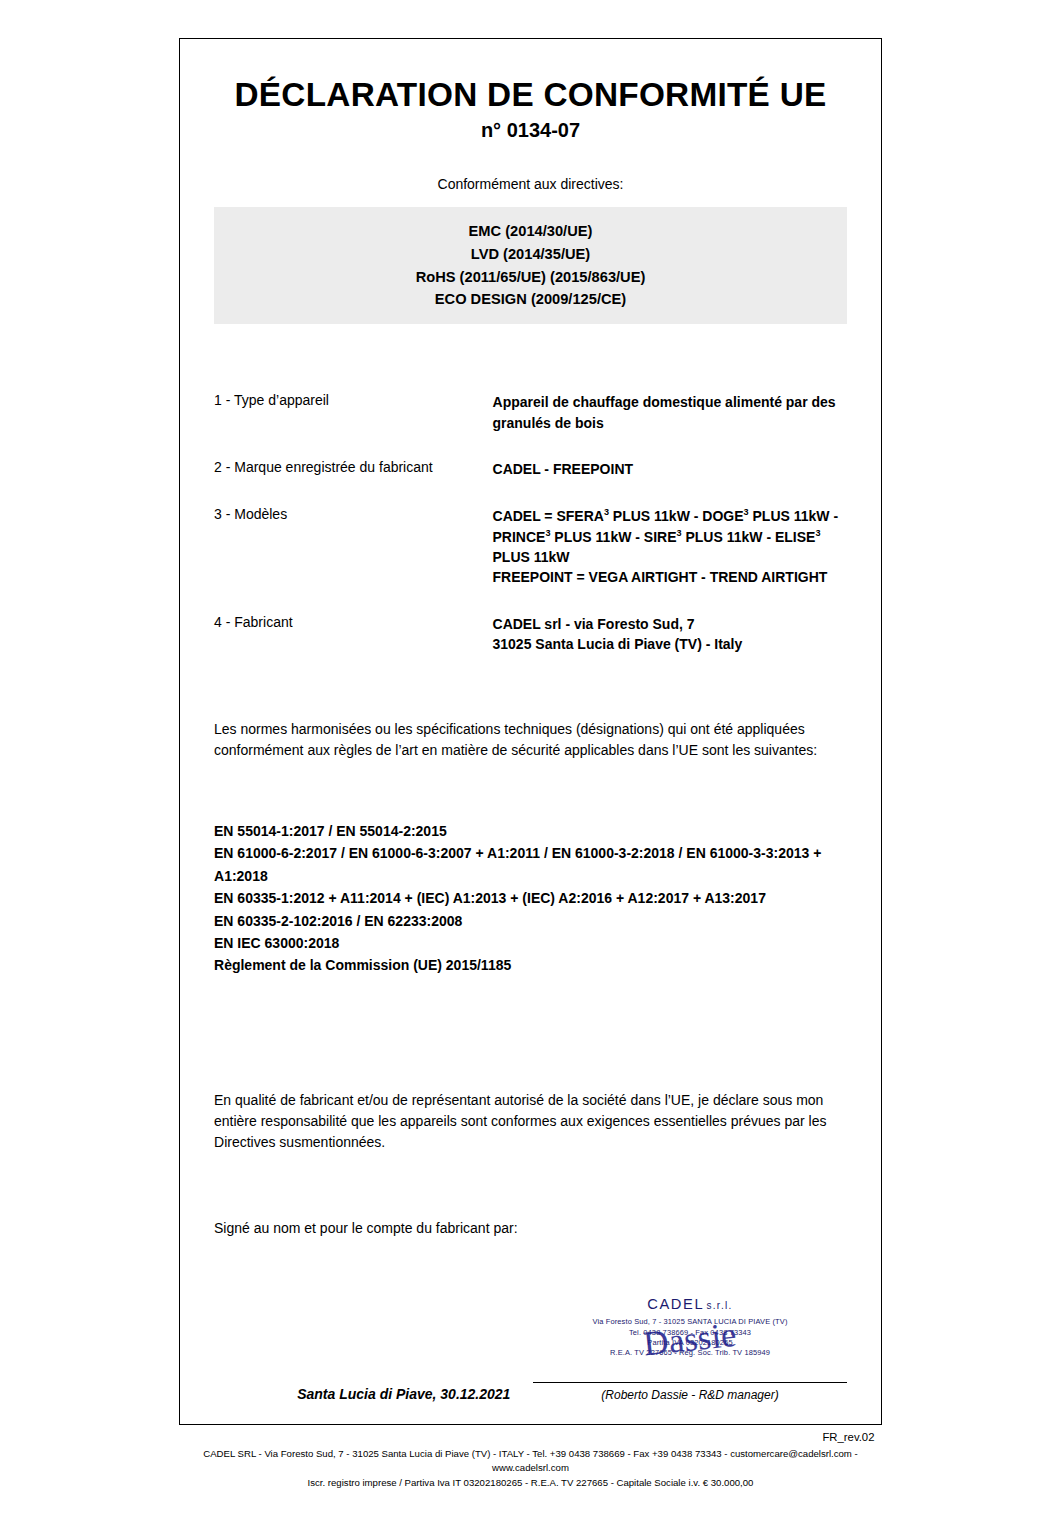DÉCLARATION DE CONFORMITÉ UE
n° 0134-07
Conformément aux directives:
EMC (2014/30/UE)
LVD (2014/35/UE)
RoHS (2011/65/UE) (2015/863/UE)
ECO DESIGN (2009/125/CE)
| 1 - Type d’appareil | Appareil de chauffage domestique alimenté par des granulés de bois |
| 2 - Marque enregistrée du fabricant | CADEL - FREEPOINT |
| 3 - Modèles | CADEL = SFERA 3 PLUS 11kW - DOGE 3 PLUS 11kW - PRINCE 3 PLUS 11kW - SIRE 3 PLUS 11kW - ELISE 3 PLUS 11kW FREEPOINT = VEGA AIRTIGHT - TREND AIRTIGHT |
| 4 - Fabricant | CADEL srl - via Foresto Sud, 7 31025 Santa Lucia di Piave (TV) - Italy |
Les normes harmonisées ou les spécifications techniques (désignations) qui ont été appliquées conformément aux règles de l’art en matière de sécurité applicables dans l’UE sont les suivantes:
EN 55014-1:2017 / EN 55014-2:2015
EN 61000-6-2:2017 / EN 61000-6-3:2007 + A1:2011 / EN 61000-3-2:2018 / EN 61000-3-3:2013 + A1:2018
EN 60335-1:2012 + A11:2014 + (IEC) A1:2013 + (IEC) A2:2016 + A12:2017 + A13:2017
EN 60335-2-102:2016 / EN 62233:2008
EN IEC 63000:2018
Règlement de la Commission (UE) 2015/1185
En qualité de fabricant et/ou de représentant autorisé de la société dans l’UE, je déclare sous mon entière responsabilité que les appareils sont conformes aux exigences essentielles prévues par les Directives susmentionnées.
Signé au nom et pour le compte du fabricant par:
Santa Lucia di Piave, 30.12.2021
CADEL s.r.l.
Via Foresto Sud, 7 - 31025 SANTA LUCIA DI PIAVE (TV)
Tel. 0438 738669 - Fax 0438 73343
Partita IVA 03202180265
R.E.A. TV 227665 - Reg. Soc. Trib. TV 185949
Dassie
(Roberto Dassie - R&D manager)
FR_rev.02
CADEL SRL - Via Foresto Sud, 7 - 31025 Santa Lucia di Piave (TV) - ITALY - Tel. +39 0438 738669 - Fax +39 0438 73343 - customercare@cadelsrl.com - www.cadelsrl.com
Iscr. registro imprese / Partiva Iva IT 03202180265 - R.E.A. TV 227665 - Capitale Sociale i.v. € 30.000,00